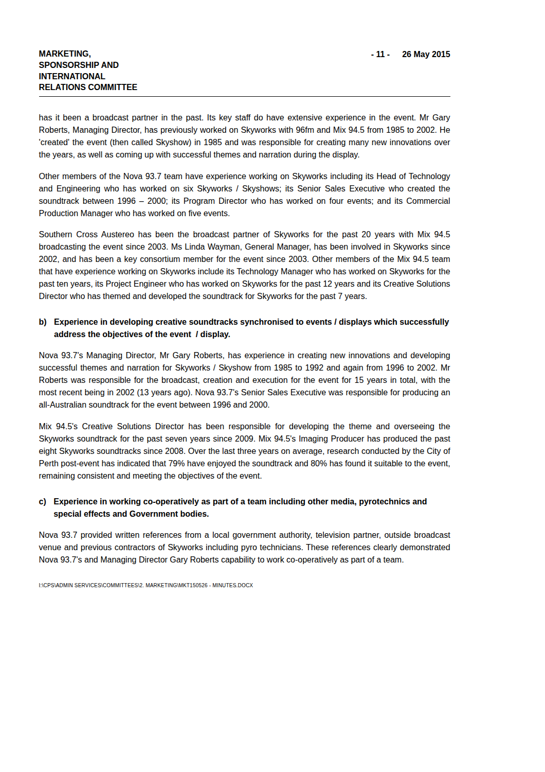Marketing,
Sponsorship and
International
Relations Committee
- 11 -
26 May 2015
has it been a broadcast partner in the past. Its key staff do have extensive experience in the event. Mr Gary Roberts, Managing Director, has previously worked on Skyworks with 96fm and Mix 94.5 from 1985 to 2002. He 'created' the event (then called Skyshow) in 1985 and was responsible for creating many new innovations over the years, as well as coming up with successful themes and narration during the display.
Other members of the Nova 93.7 team have experience working on Skyworks including its Head of Technology and Engineering who has worked on six Skyworks / Skyshows; its Senior Sales Executive who created the soundtrack between 1996 – 2000; its Program Director who has worked on four events; and its Commercial Production Manager who has worked on five events.
Southern Cross Austereo has been the broadcast partner of Skyworks for the past 20 years with Mix 94.5 broadcasting the event since 2003. Ms Linda Wayman, General Manager, has been involved in Skyworks since 2002, and has been a key consortium member for the event since 2003. Other members of the Mix 94.5 team that have experience working on Skyworks include its Technology Manager who has worked on Skyworks for the past ten years, its Project Engineer who has worked on Skyworks for the past 12 years and its Creative Solutions Director who has themed and developed the soundtrack for Skyworks for the past 7 years.
b)
Experience in developing creative soundtracks synchronised to events / displays which successfully address the objectives of the event / display.
Nova 93.7's Managing Director, Mr Gary Roberts, has experience in creating new innovations and developing successful themes and narration for Skyworks / Skyshow from 1985 to 1992 and again from 1996 to 2002. Mr Roberts was responsible for the broadcast, creation and execution for the event for 15 years in total, with the most recent being in 2002 (13 years ago). Nova 93.7's Senior Sales Executive was responsible for producing an all-Australian soundtrack for the event between 1996 and 2000.
Mix 94.5's Creative Solutions Director has been responsible for developing the theme and overseeing the Skyworks soundtrack for the past seven years since 2009. Mix 94.5's Imaging Producer has produced the past eight Skyworks soundtracks since 2008. Over the last three years on average, research conducted by the City of Perth post-event has indicated that 79% have enjoyed the soundtrack and 80% has found it suitable to the event, remaining consistent and meeting the objectives of the event.
c)
Experience in working co-operatively as part of a team including other media, pyrotechnics and special effects and Government bodies.
Nova 93.7 provided written references from a local government authority, television partner, outside broadcast venue and previous contractors of Skyworks including pyro technicians. These references clearly demonstrated Nova 93.7's and Managing Director Gary Roberts capability to work co-operatively as part of a team.
I:\CPS\ADMIN SERVICES\COMMITTEES\2. MARKETING\MKT150526 - MINUTES.DOCX